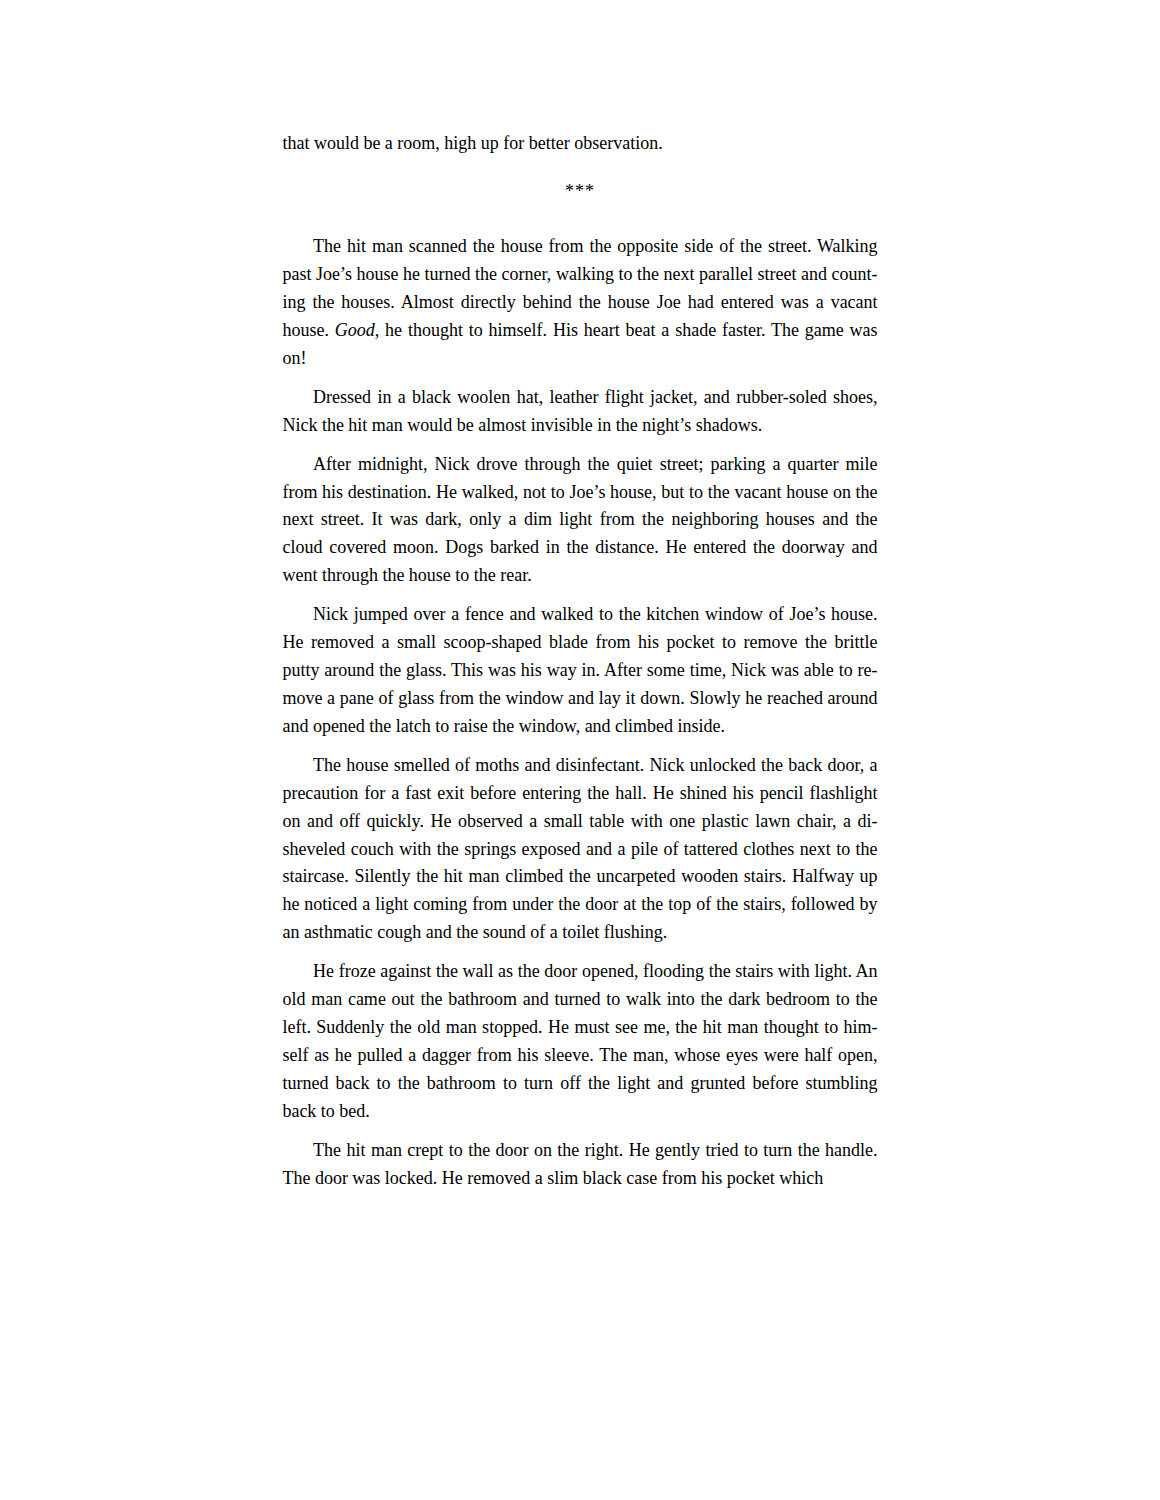that would be a room, high up for better observation.
***
The hit man scanned the house from the opposite side of the street. Walking past Joe’s house he turned the corner, walking to the next parallel street and counting the houses. Almost directly behind the house Joe had entered was a vacant house. Good, he thought to himself. His heart beat a shade faster. The game was on!
Dressed in a black woolen hat, leather flight jacket, and rubber-soled shoes, Nick the hit man would be almost invisible in the night’s shadows.
After midnight, Nick drove through the quiet street; parking a quarter mile from his destination. He walked, not to Joe’s house, but to the vacant house on the next street. It was dark, only a dim light from the neighboring houses and the cloud covered moon. Dogs barked in the distance. He entered the doorway and went through the house to the rear.
Nick jumped over a fence and walked to the kitchen window of Joe’s house. He removed a small scoop-shaped blade from his pocket to remove the brittle putty around the glass. This was his way in. After some time, Nick was able to remove a pane of glass from the window and lay it down. Slowly he reached around and opened the latch to raise the window, and climbed inside.
The house smelled of moths and disinfectant. Nick unlocked the back door, a precaution for a fast exit before entering the hall. He shined his pencil flashlight on and off quickly. He observed a small table with one plastic lawn chair, a disheveled couch with the springs exposed and a pile of tattered clothes next to the staircase. Silently the hit man climbed the uncarpeted wooden stairs. Halfway up he noticed a light coming from under the door at the top of the stairs, followed by an asthmatic cough and the sound of a toilet flushing.
He froze against the wall as the door opened, flooding the stairs with light. An old man came out the bathroom and turned to walk into the dark bedroom to the left. Suddenly the old man stopped. He must see me, the hit man thought to himself as he pulled a dagger from his sleeve. The man, whose eyes were half open, turned back to the bathroom to turn off the light and grunted before stumbling back to bed.
The hit man crept to the door on the right. He gently tried to turn the handle. The door was locked. He removed a slim black case from his pocket which